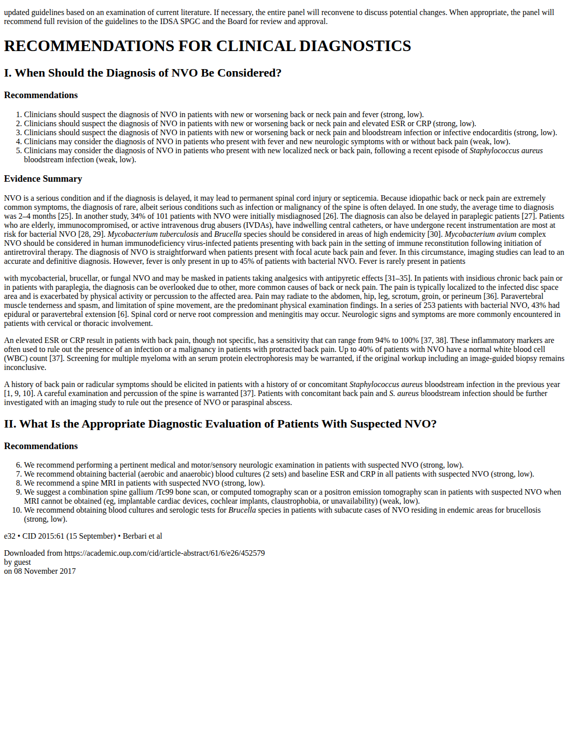updated guidelines based on an examination of current literature. If necessary, the entire panel will reconvene to discuss potential changes. When appropriate, the panel will recommend full revision of the guidelines to the IDSA SPGC and the Board for review and approval.
RECOMMENDATIONS FOR CLINICAL DIAGNOSTICS
I. When Should the Diagnosis of NVO Be Considered?
Recommendations
Clinicians should suspect the diagnosis of NVO in patients with new or worsening back or neck pain and fever (strong, low).
Clinicians should suspect the diagnosis of NVO in patients with new or worsening back or neck pain and elevated ESR or CRP (strong, low).
Clinicians should suspect the diagnosis of NVO in patients with new or worsening back or neck pain and bloodstream infection or infective endocarditis (strong, low).
Clinicians may consider the diagnosis of NVO in patients who present with fever and new neurologic symptoms with or without back pain (weak, low).
Clinicians may consider the diagnosis of NVO in patients who present with new localized neck or back pain, following a recent episode of Staphylococcus aureus bloodstream infection (weak, low).
Evidence Summary
NVO is a serious condition and if the diagnosis is delayed, it may lead to permanent spinal cord injury or septicemia. Because idiopathic back or neck pain are extremely common symptoms, the diagnosis of rare, albeit serious conditions such as infection or malignancy of the spine is often delayed. In one study, the average time to diagnosis was 2–4 months [25]. In another study, 34% of 101 patients with NVO were initially misdiagnosed [26]. The diagnosis can also be delayed in paraplegic patients [27]. Patients who are elderly, immunocompromised, or active intravenous drug abusers (IVDAs), have indwelling central catheters, or have undergone recent instrumentation are most at risk for bacterial NVO [28, 29]. Mycobacterium tuberculosis and Brucella species should be considered in areas of high endemicity [30]. Mycobacterium avium complex NVO should be considered in human immunodeficiency virus-infected patients presenting with back pain in the setting of immune reconstitution following initiation of antiretroviral therapy. The diagnosis of NVO is straightforward when patients present with focal acute back pain and fever. In this circumstance, imaging studies can lead to an accurate and definitive diagnosis. However, fever is only present in up to 45% of patients with bacterial NVO. Fever is rarely present in patients
with mycobacterial, brucellar, or fungal NVO and may be masked in patients taking analgesics with antipyretic effects [31–35]. In patients with insidious chronic back pain or in patients with paraplegia, the diagnosis can be overlooked due to other, more common causes of back or neck pain. The pain is typically localized to the infected disc space area and is exacerbated by physical activity or percussion to the affected area. Pain may radiate to the abdomen, hip, leg, scrotum, groin, or perineum [36]. Paravertebral muscle tenderness and spasm, and limitation of spine movement, are the predominant physical examination findings. In a series of 253 patients with bacterial NVO, 43% had epidural or paravertebral extension [6]. Spinal cord or nerve root compression and meningitis may occur. Neurologic signs and symptoms are more commonly encountered in patients with cervical or thoracic involvement.
An elevated ESR or CRP result in patients with back pain, though not specific, has a sensitivity that can range from 94% to 100% [37, 38]. These inflammatory markers are often used to rule out the presence of an infection or a malignancy in patients with protracted back pain. Up to 40% of patients with NVO have a normal white blood cell (WBC) count [37]. Screening for multiple myeloma with an serum protein electrophoresis may be warranted, if the original workup including an image-guided biopsy remains inconclusive.
A history of back pain or radicular symptoms should be elicited in patients with a history of or concomitant Staphylococcus aureus bloodstream infection in the previous year [1, 9, 10]. A careful examination and percussion of the spine is warranted [37]. Patients with concomitant back pain and S. aureus bloodstream infection should be further investigated with an imaging study to rule out the presence of NVO or paraspinal abscess.
II. What Is the Appropriate Diagnostic Evaluation of Patients With Suspected NVO?
Recommendations
We recommend performing a pertinent medical and motor/sensory neurologic examination in patients with suspected NVO (strong, low).
We recommend obtaining bacterial (aerobic and anaerobic) blood cultures (2 sets) and baseline ESR and CRP in all patients with suspected NVO (strong, low).
We recommend a spine MRI in patients with suspected NVO (strong, low).
We suggest a combination spine gallium /Tc99 bone scan, or computed tomography scan or a positron emission tomography scan in patients with suspected NVO when MRI cannot be obtained (eg, implantable cardiac devices, cochlear implants, claustrophobia, or unavailability) (weak, low).
We recommend obtaining blood cultures and serologic tests for Brucella species in patients with subacute cases of NVO residing in endemic areas for brucellosis (strong, low).
e32 • CID 2015:61 (15 September) • Berbari et al
Downloaded from https://academic.oup.com/cid/article-abstract/61/6/e26/452579
by guest
on 08 November 2017